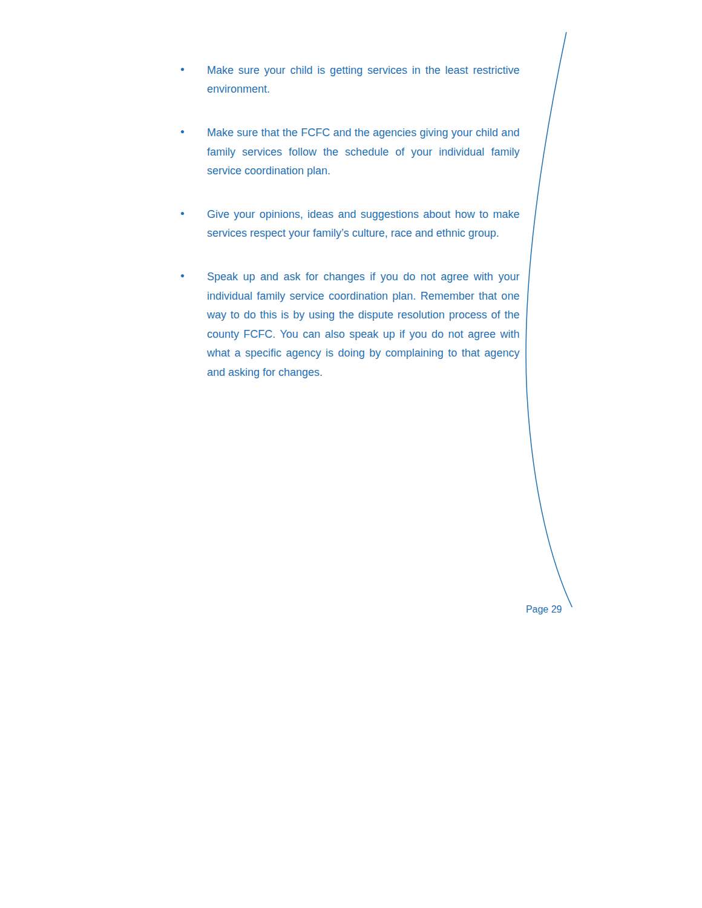Make sure your child is getting services in the least restrictive environment.
Make sure that the FCFC and the agencies giving your child and family services follow the schedule of your individual family service coordination plan.
Give your opinions, ideas and suggestions about how to make services respect your family’s culture, race and ethnic group.
Speak up and ask for changes if you do not agree with your individual family service coordination plan. Remember that one way to do this is by using the dispute resolution process of the county FCFC. You can also speak up if you do not agree with what a specific agency is doing by complaining to that agency and asking for changes.
Page 29